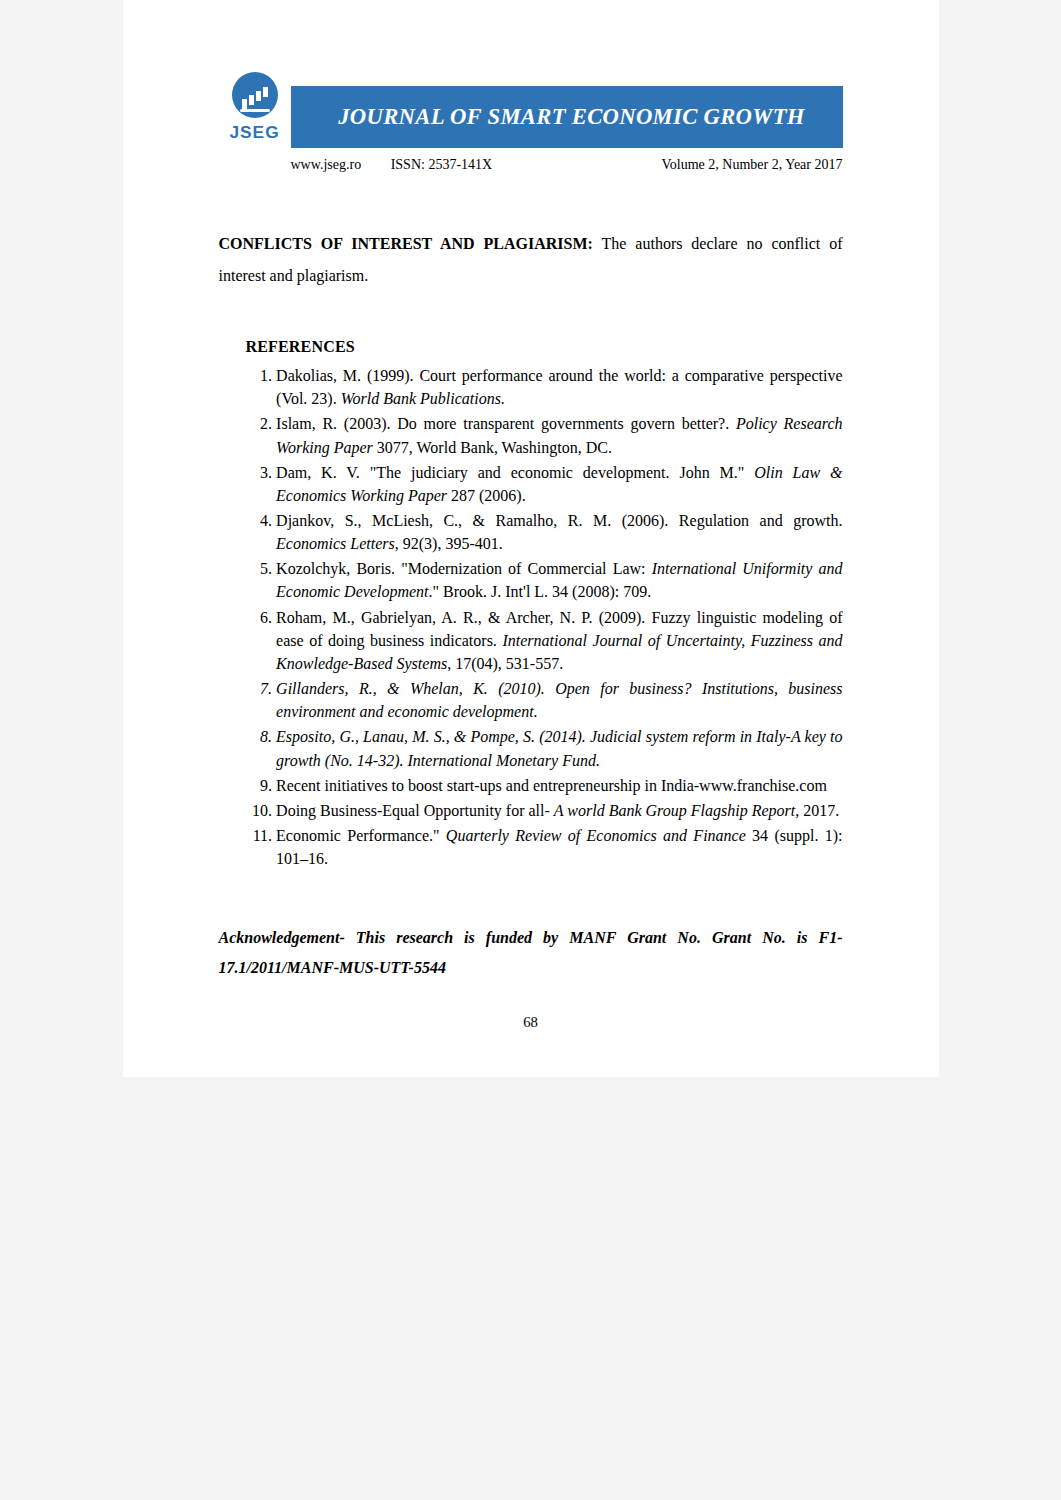JOURNAL OF SMART ECONOMIC GROWTH
JSEG
www.jseg.ro ISSN: 2537-141X
Volume 2, Number 2, Year 2017
CONFLICTS OF INTEREST AND PLAGIARISM: The authors declare no conflict of interest and plagiarism.
REFERENCES
Dakolias, M. (1999). Court performance around the world: a comparative perspective (Vol. 23). World Bank Publications.
Islam, R. (2003). Do more transparent governments govern better?. Policy Research Working Paper 3077, World Bank, Washington, DC.
Dam, K. V. "The judiciary and economic development. John M." Olin Law & Economics Working Paper 287 (2006).
Djankov, S., McLiesh, C., & Ramalho, R. M. (2006). Regulation and growth. Economics Letters, 92(3), 395-401.
Kozolchyk, Boris. "Modernization of Commercial Law: International Uniformity and Economic Development." Brook. J. Int'l L. 34 (2008): 709.
Roham, M., Gabrielyan, A. R., & Archer, N. P. (2009). Fuzzy linguistic modeling of ease of doing business indicators. International Journal of Uncertainty, Fuzziness and Knowledge-Based Systems, 17(04), 531-557.
Gillanders, R., & Whelan, K. (2010). Open for business? Institutions, business environment and economic development.
Esposito, G., Lanau, M. S., & Pompe, S. (2014). Judicial system reform in Italy-A key to growth (No. 14-32). International Monetary Fund.
Recent initiatives to boost start-ups and entrepreneurship in India-www.franchise.com
Doing Business-Equal Opportunity for all- A world Bank Group Flagship Report, 2017.
Economic Performance." Quarterly Review of Economics and Finance 34 (suppl. 1): 101–16.
Acknowledgement- This research is funded by MANF Grant No. Grant No. is F1-17.1/2011/MANF-MUS-UTT-5544
68